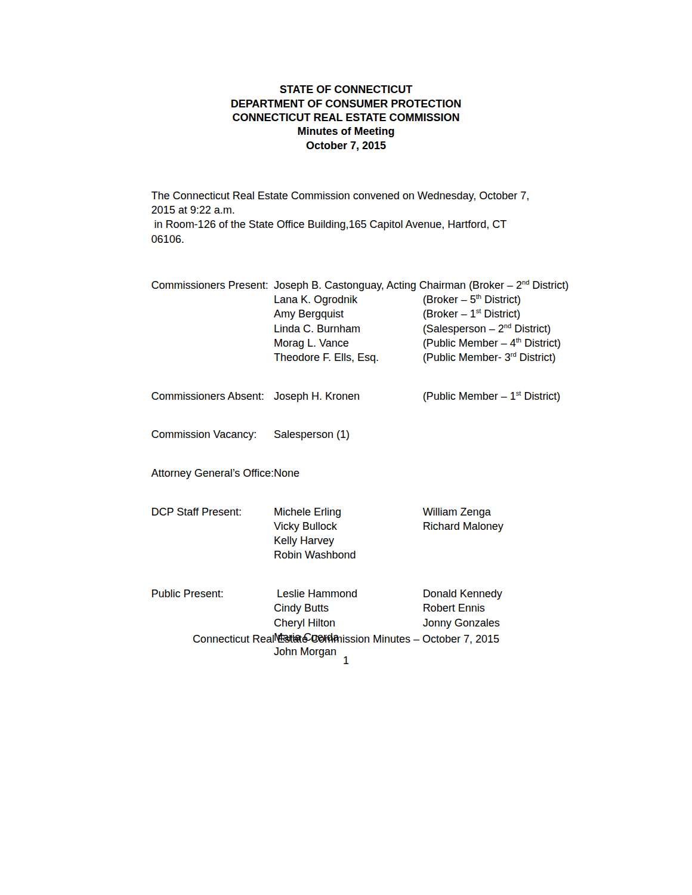STATE OF CONNECTICUT
DEPARTMENT OF CONSUMER PROTECTION
CONNECTICUT REAL ESTATE COMMISSION
Minutes of Meeting
October 7, 2015
The Connecticut Real Estate Commission convened on Wednesday, October 7, 2015 at 9:22 a.m.
in Room-126 of the State Office Building,165 Capitol Avenue, Hartford, CT 06106.
| Commissioners Present: | Joseph B. Castonguay, Acting Chairman (Broker – 2 nd District) |
| | Lana K. Ogrodnik | (Broker – 5 th District) |
| | Amy Bergquist | (Broker – 1 st District) |
| | Linda C. Burnham | (Salesperson – 2 nd District) |
| | Morag L. Vance | (Public Member – 4 th District) |
| | Theodore F. Ells, Esq. | (Public Member- 3 rd District) |
| Commissioners Absent: | Joseph H. Kronen | (Public Member – 1 st District) |
| Commission Vacancy: | Salesperson (1) |
| Attorney General’s Office: | None |
| DCP Staff Present: | Michele Erling | William Zenga |
| | Vicky Bullock | Richard Maloney |
| | Kelly Harvey | |
| | Robin Washbond | |
| Public Present: | Leslie Hammond | Donald Kennedy |
| | Cindy Butts | Robert Ennis |
| | Cheryl Hilton | Jonny Gonzales |
| | Maria Cuerda | |
| | John Morgan | |
Connecticut Real Estate Commission Minutes – October 7, 2015
1